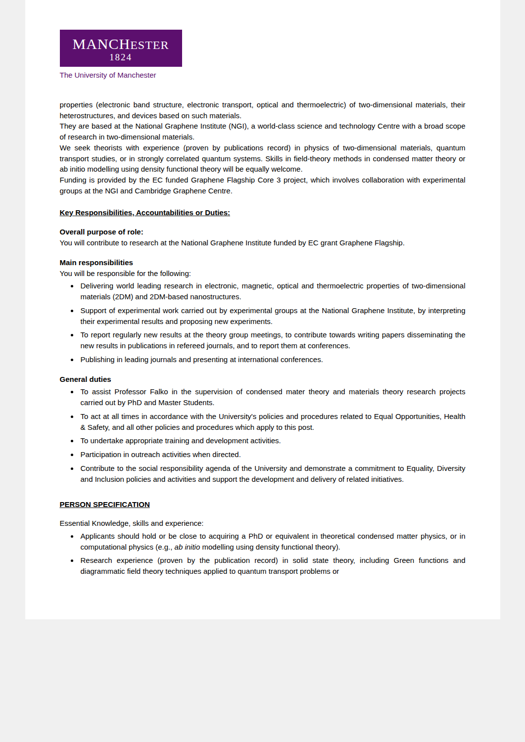MANCHESTER 1824
The University of Manchester
properties (electronic band structure, electronic transport, optical and thermoelectric) of two-dimensional materials, their heterostructures, and devices based on such materials.
They are based at the National Graphene Institute (NGI), a world-class science and technology Centre with a broad scope of research in two-dimensional materials.
We seek theorists with experience (proven by publications record) in physics of two-dimensional materials, quantum transport studies, or in strongly correlated quantum systems. Skills in field-theory methods in condensed matter theory or ab initio modelling using density functional theory will be equally welcome.
Funding is provided by the EC funded Graphene Flagship Core 3 project, which involves collaboration with experimental groups at the NGI and Cambridge Graphene Centre.
Key Responsibilities, Accountabilities or Duties:
Overall purpose of role:
You will contribute to research at the National Graphene Institute funded by EC grant Graphene Flagship.
Main responsibilities
You will be responsible for the following:
Delivering world leading research in electronic, magnetic, optical and thermoelectric properties of two-dimensional materials (2DM) and 2DM-based nanostructures.
Support of experimental work carried out by experimental groups at the National Graphene Institute, by interpreting their experimental results and proposing new experiments.
To report regularly new results at the theory group meetings, to contribute towards writing papers disseminating the new results in publications in refereed journals, and to report them at conferences.
Publishing in leading journals and presenting at international conferences.
General duties
To assist Professor Falko in the supervision of condensed mater theory and materials theory research projects carried out by PhD and Master Students.
To act at all times in accordance with the University's policies and procedures related to Equal Opportunities, Health & Safety, and all other policies and procedures which apply to this post.
To undertake appropriate training and development activities.
Participation in outreach activities when directed.
Contribute to the social responsibility agenda of the University and demonstrate a commitment to Equality, Diversity and Inclusion policies and activities and support the development and delivery of related initiatives.
PERSON SPECIFICATION
Essential Knowledge, skills and experience:
Applicants should hold or be close to acquiring a PhD or equivalent in theoretical condensed matter physics, or in computational physics (e.g., ab initio modelling using density functional theory).
Research experience (proven by the publication record) in solid state theory, including Green functions and diagrammatic field theory techniques applied to quantum transport problems or